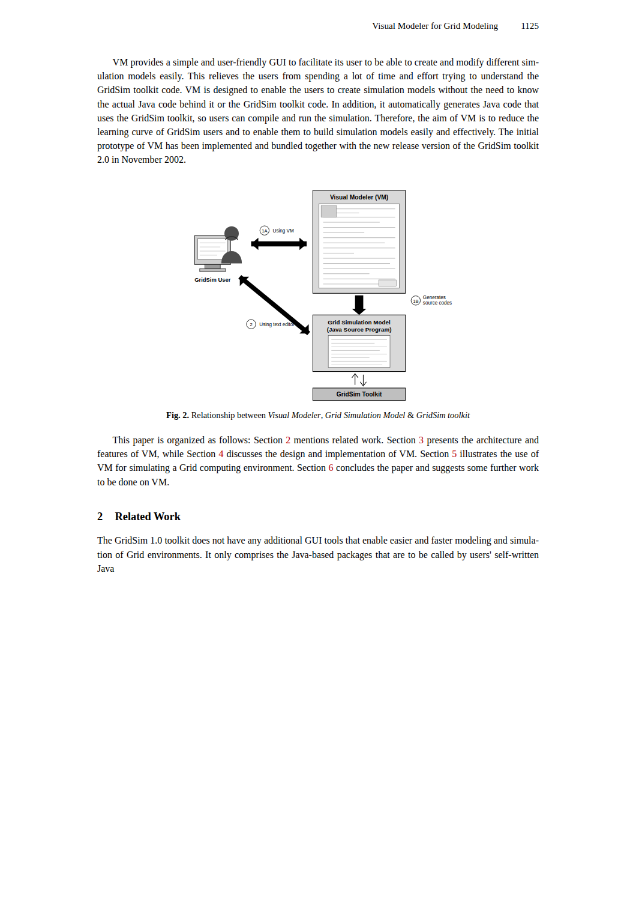Visual Modeler for Grid Modeling 1125
VM provides a simple and user-friendly GUI to facilitate its user to be able to create and modify different simulation models easily. This relieves the users from spending a lot of time and effort trying to understand the GridSim toolkit code. VM is designed to enable the users to create simulation models without the need to know the actual Java code behind it or the GridSim toolkit code. In addition, it automatically generates Java code that uses the GridSim toolkit, so users can compile and run the simulation. Therefore, the aim of VM is to reduce the learning curve of GridSim users and to enable them to build simulation models easily and effectively. The initial prototype of VM has been implemented and bundled together with the new release version of the GridSim toolkit 2.0 in November 2002.
Visual Modeler (VM) Grid Simulation Model (Java Source Program) GridSim Toolkit 1B Generates source codes GridSim User 1A Using VM 2 Using text editor
Fig. 2. Relationship between Visual Modeler, Grid Simulation Model & GridSim toolkit
This paper is organized as follows: Section 2 mentions related work. Section 3 presents the architecture and features of VM, while Section 4 discusses the design and implementation of VM. Section 5 illustrates the use of VM for simulating a Grid computing environment. Section 6 concludes the paper and suggests some further work to be done on VM.
2 Related Work
The GridSim 1.0 toolkit does not have any additional GUI tools that enable easier and faster modeling and simulation of Grid environments. It only comprises the Java-based packages that are to be called by users' self-written Java